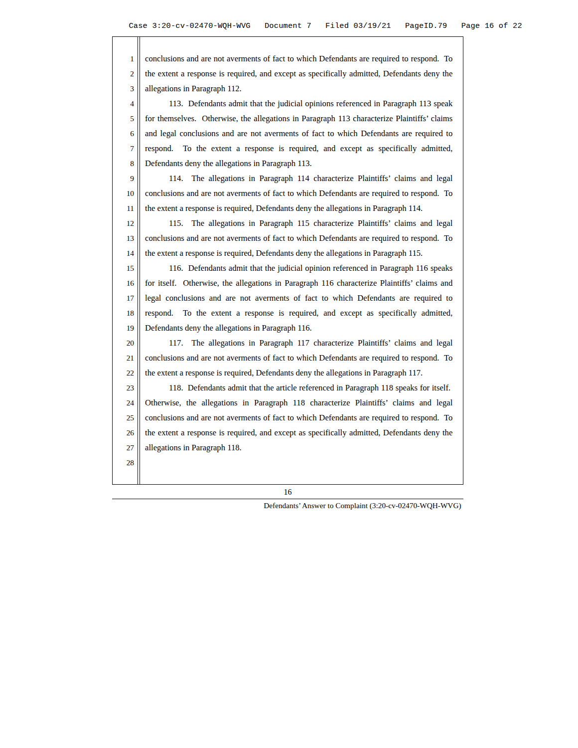Case 3:20-cv-02470-WQH-WVG Document 7 Filed 03/19/21 PageID.79 Page 16 of 22
1
2
3
4
5
6
7
8
9
10
11
12
13
14
15
16
17
18
19
20
21
22
23
24
25
26
27
28
conclusions and are not averments of fact to which Defendants are required to respond. To the extent a response is required, and except as specifically admitted, Defendants deny the allegations in Paragraph 112.
113. Defendants admit that the judicial opinions referenced in Paragraph 113 speak for themselves. Otherwise, the allegations in Paragraph 113 characterize Plaintiffs’ claims and legal conclusions and are not averments of fact to which Defendants are required to respond. To the extent a response is required, and except as specifically admitted, Defendants deny the allegations in Paragraph 113.
114. The allegations in Paragraph 114 characterize Plaintiffs’ claims and legal conclusions and are not averments of fact to which Defendants are required to respond. To the extent a response is required, Defendants deny the allegations in Paragraph 114.
115. The allegations in Paragraph 115 characterize Plaintiffs’ claims and legal conclusions and are not averments of fact to which Defendants are required to respond. To the extent a response is required, Defendants deny the allegations in Paragraph 115.
116. Defendants admit that the judicial opinion referenced in Paragraph 116 speaks for itself. Otherwise, the allegations in Paragraph 116 characterize Plaintiffs’ claims and legal conclusions and are not averments of fact to which Defendants are required to respond. To the extent a response is required, and except as specifically admitted, Defendants deny the allegations in Paragraph 116.
117. The allegations in Paragraph 117 characterize Plaintiffs’ claims and legal conclusions and are not averments of fact to which Defendants are required to respond. To the extent a response is required, Defendants deny the allegations in Paragraph 117.
118. Defendants admit that the article referenced in Paragraph 118 speaks for itself. Otherwise, the allegations in Paragraph 118 characterize Plaintiffs’ claims and legal conclusions and are not averments of fact to which Defendants are required to respond. To the extent a response is required, and except as specifically admitted, Defendants deny the allegations in Paragraph 118.
16
Defendants’ Answer to Complaint (3:20-cv-02470-WQH-WVG)